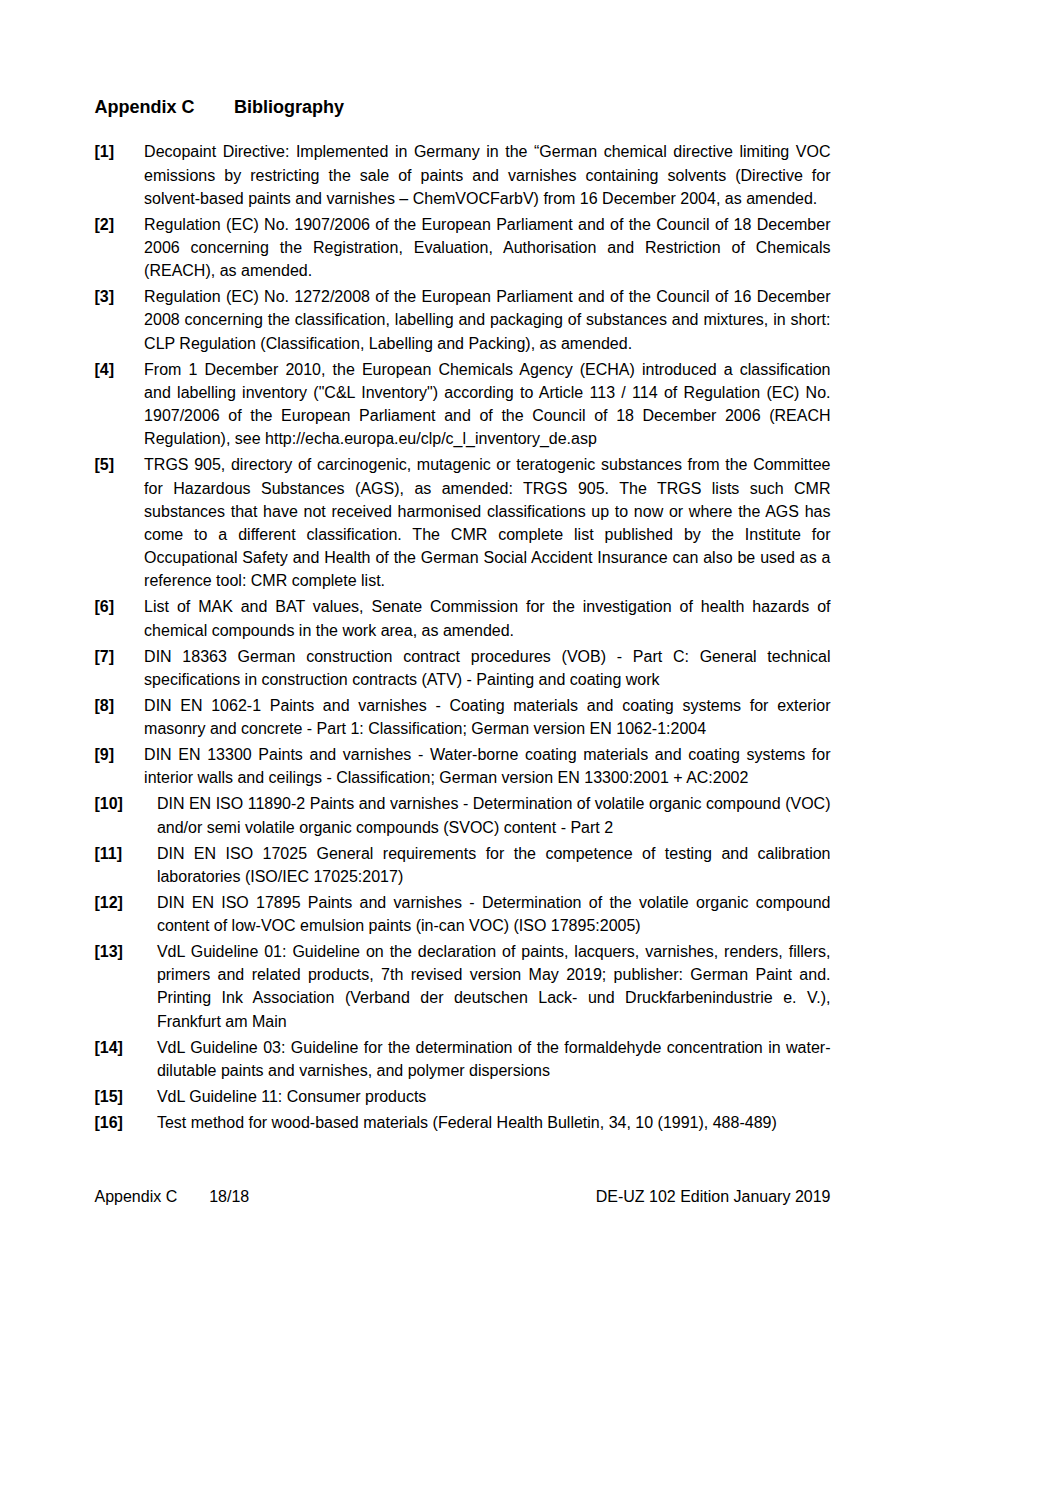Appendix C Bibliography
[1] Decopaint Directive: Implemented in Germany in the “German chemical directive limiting VOC emissions by restricting the sale of paints and varnishes containing solvents (Directive for solvent-based paints and varnishes – ChemVOCFarbV) from 16 December 2004, as amended.
[2] Regulation (EC) No. 1907/2006 of the European Parliament and of the Council of 18 December 2006 concerning the Registration, Evaluation, Authorisation and Restriction of Chemicals (REACH), as amended.
[3] Regulation (EC) No. 1272/2008 of the European Parliament and of the Council of 16 December 2008 concerning the classification, labelling and packaging of substances and mixtures, in short: CLP Regulation (Classification, Labelling and Packing), as amended.
[4] From 1 December 2010, the European Chemicals Agency (ECHA) introduced a classification and labelling inventory ("C&L Inventory") according to Article 113 / 114 of Regulation (EC) No. 1907/2006 of the European Parliament and of the Council of 18 December 2006 (REACH Regulation), see http://echa.europa.eu/clp/c_l_inventory_de.asp
[5] TRGS 905, directory of carcinogenic, mutagenic or teratogenic substances from the Committee for Hazardous Substances (AGS), as amended: TRGS 905. The TRGS lists such CMR substances that have not received harmonised classifications up to now or where the AGS has come to a different classification. The CMR complete list published by the Institute for Occupational Safety and Health of the German Social Accident Insurance can also be used as a reference tool: CMR complete list.
[6] List of MAK and BAT values, Senate Commission for the investigation of health hazards of chemical compounds in the work area, as amended.
[7] DIN 18363 German construction contract procedures (VOB) - Part C: General technical specifications in construction contracts (ATV) - Painting and coating work
[8] DIN EN 1062-1 Paints and varnishes - Coating materials and coating systems for exterior masonry and concrete - Part 1: Classification; German version EN 1062-1:2004
[9] DIN EN 13300 Paints and varnishes - Water-borne coating materials and coating systems for interior walls and ceilings - Classification; German version EN 13300:2001 + AC:2002
[10] DIN EN ISO 11890-2 Paints and varnishes - Determination of volatile organic compound (VOC) and/or semi volatile organic compounds (SVOC) content - Part 2
[11] DIN EN ISO 17025 General requirements for the competence of testing and calibration laboratories (ISO/IEC 17025:2017)
[12] DIN EN ISO 17895 Paints and varnishes - Determination of the volatile organic compound content of low-VOC emulsion paints (in-can VOC) (ISO 17895:2005)
[13] VdL Guideline 01: Guideline on the declaration of paints, lacquers, varnishes, renders, fillers, primers and related products, 7th revised version May 2019; publisher: German Paint and. Printing Ink Association (Verband der deutschen Lack- und Druckfarbenindustrie e. V.), Frankfurt am Main
[14] VdL Guideline 03: Guideline for the determination of the formaldehyde concentration in water-dilutable paints and varnishes, and polymer dispersions
[15] VdL Guideline 11: Consumer products
[16] Test method for wood-based materials (Federal Health Bulletin, 34, 10 (1991), 488-489)
Appendix C
18/18
DE-UZ 102 Edition January 2019